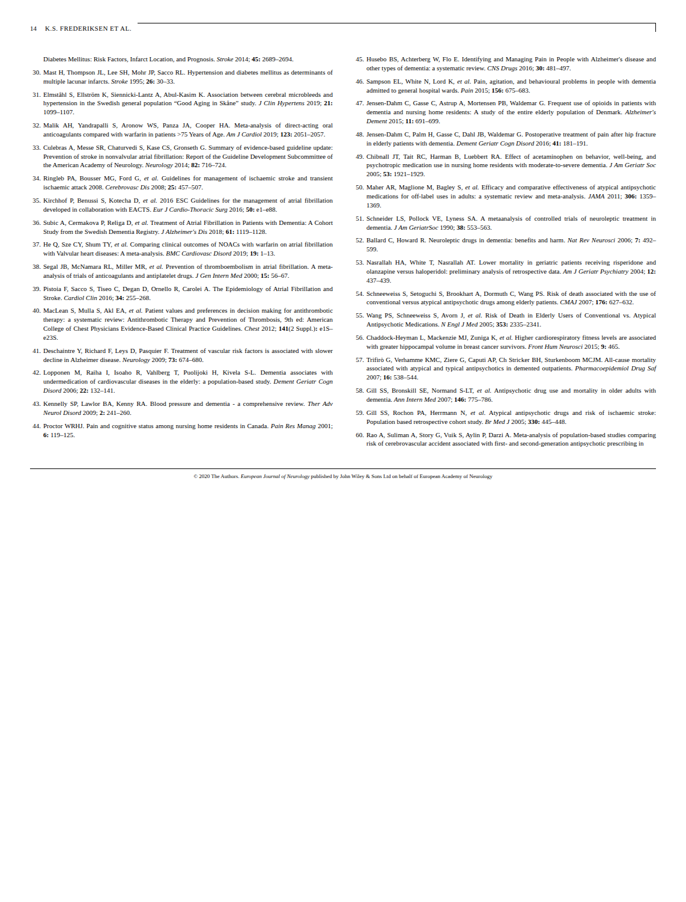14 K.S. FREDERIKSEN ET AL.
Diabetes Mellitus: Risk Factors, Infarct Location, and Prognosis. Stroke 2014; 45: 2689–2694.
30. Mast H, Thompson JL, Lee SH, Mohr JP, Sacco RL. Hypertension and diabetes mellitus as determinants of multiple lacunar infarcts. Stroke 1995; 26: 30–33.
31. Elmståhl S, Ellström K, Siennicki-Lantz A, Abul-Kasim K. Association between cerebral microbleeds and hypertension in the Swedish general population “Good Aging in Skåne” study. J Clin Hypertens 2019; 21: 1099–1107.
32. Malik AH, Yandrapalli S, Aronow WS, Panza JA, Cooper HA. Meta-analysis of direct-acting oral anticoagulants compared with warfarin in patients >75 Years of Age. Am J Cardiol 2019; 123: 2051–2057.
33. Culebras A, Messe SR, Chaturvedi S, Kase CS, Gronseth G. Summary of evidence-based guideline update: Prevention of stroke in nonvalvular atrial fibrillation: Report of the Guideline Development Subcommittee of the American Academy of Neurology. Neurology 2014; 82: 716–724.
34. Ringleb PA, Bousser MG, Ford G, et al. Guidelines for management of ischaemic stroke and transient ischaemic attack 2008. Cerebrovasc Dis 2008; 25: 457–507.
35. Kirchhof P, Benussi S, Kotecha D, et al. 2016 ESC Guidelines for the management of atrial fibrillation developed in collaboration with EACTS. Eur J Cardio-Thoracic Surg 2016; 50: e1–e88.
36. Subic A, Cermakova P, Religa D, et al. Treatment of Atrial Fibrillation in Patients with Dementia: A Cohort Study from the Swedish Dementia Registry. J Alzheimer's Dis 2018; 61: 1119–1128.
37. He Q, Sze CY, Shum TY, et al. Comparing clinical outcomes of NOACs with warfarin on atrial fibrillation with Valvular heart diseases: A meta-analysis. BMC Cardiovasc Disord 2019; 19: 1–13.
38. Segal JB, McNamara RL, Miller MR, et al. Prevention of thromboembolism in atrial fibrillation. A meta-analysis of trials of anticoagulants and antiplatelet drugs. J Gen Intern Med 2000; 15: 56–67.
39. Pistoia F, Sacco S, Tiseo C, Degan D, Ornello R, Carolei A. The Epidemiology of Atrial Fibrillation and Stroke. Cardiol Clin 2016; 34: 255–268.
40. MacLean S, Mulla S, Akl EA, et al. Patient values and preferences in decision making for antithrombotic therapy: a systematic review: Antithrombotic Therapy and Prevention of Thrombosis, 9th ed: American College of Chest Physicians Evidence-Based Clinical Practice Guidelines. Chest 2012; 141(2 Suppl.): e1S–e23S.
41. Deschaintre Y, Richard F, Leys D, Pasquier F. Treatment of vascular risk factors is associated with slower decline in Alzheimer disease. Neurology 2009; 73: 674–680.
42. Lopponen M, Raiha I, Isoaho R, Vahlberg T, Puolijoki H, Kivela S-L. Dementia associates with undermedication of cardiovascular diseases in the elderly: a population-based study. Dement Geriatr Cogn Disord 2006; 22: 132–141.
43. Kennelly SP, Lawlor BA, Kenny RA. Blood pressure and dementia - a comprehensive review. Ther Adv Neurol Disord 2009; 2: 241–260.
44. Proctor WRHJ. Pain and cognitive status among nursing home residents in Canada. Pain Res Manag 2001; 6: 119–125.
45. Husebo BS, Achterberg W, Flo E. Identifying and Managing Pain in People with Alzheimer's disease and other types of dementia: a systematic review. CNS Drugs 2016; 30: 481–497.
46. Sampson EL, White N, Lord K, et al. Pain, agitation, and behavioural problems in people with dementia admitted to general hospital wards. Pain 2015; 156: 675–683.
47. Jensen-Dahm C, Gasse C, Astrup A, Mortensen PB, Waldemar G. Frequent use of opioids in patients with dementia and nursing home residents: A study of the entire elderly population of Denmark. Alzheimer's Dement 2015; 11: 691–699.
48. Jensen-Dahm C, Palm H, Gasse C, Dahl JB, Waldemar G. Postoperative treatment of pain after hip fracture in elderly patients with dementia. Dement Geriatr Cogn Disord 2016; 41: 181–191.
49. Chibnall JT, Tait RC, Harman B, Luebbert RA. Effect of acetaminophen on behavior, well-being, and psychotropic medication use in nursing home residents with moderate-to-severe dementia. J Am Geriatr Soc 2005; 53: 1921–1929.
50. Maher AR, Maglione M, Bagley S, et al. Efficacy and comparative effectiveness of atypical antipsychotic medications for off-label uses in adults: a systematic review and meta-analysis. JAMA 2011; 306: 1359–1369.
51. Schneider LS, Pollock VE, Lyness SA. A metaanalysis of controlled trials of neuroleptic treatment in dementia. J Am GeriatrSoc 1990; 38: 553–563.
52. Ballard C, Howard R. Neuroleptic drugs in dementia: benefits and harm. Nat Rev Neurosci 2006; 7: 492–599.
53. Nasrallah HA, White T, Nasrallah AT. Lower mortality in geriatric patients receiving risperidone and olanzapine versus haloperidol: preliminary analysis of retrospective data. Am J Geriatr Psychiatry 2004; 12: 437–439.
54. Schneeweiss S, Setoguchi S, Brookhart A, Dormuth C, Wang PS. Risk of death associated with the use of conventional versus atypical antipsychotic drugs among elderly patients. CMAJ 2007; 176: 627–632.
55. Wang PS, Schneeweiss S, Avorn J, et al. Risk of Death in Elderly Users of Conventional vs. Atypical Antipsychotic Medications. N Engl J Med 2005; 353: 2335–2341.
56. Chaddock-Heyman L, Mackenzie MJ, Zuniga K, et al. Higher cardiorespiratory fitness levels are associated with greater hippocampal volume in breast cancer survivors. Front Hum Neurosci 2015; 9: 465.
57. Trifirò G, Verhamme KMC, Ziere G, Caputi AP, Ch Stricker BH, Sturkenboom MCJM. All-cause mortality associated with atypical and typical antipsychotics in demented outpatients. Pharmacoepidemiol Drug Saf 2007; 16: 538–544.
58. Gill SS, Bronskill SE, Normand S-LT, et al. Antipsychotic drug use and mortality in older adults with dementia. Ann Intern Med 2007; 146: 775–786.
59. Gill SS, Rochon PA, Herrmann N, et al. Atypical antipsychotic drugs and risk of ischaemic stroke: Population based retrospective cohort study. Br Med J 2005; 330: 445–448.
60. Rao A, Suliman A, Story G, Vuik S, Aylin P, Darzi A. Meta-analysis of population-based studies comparing risk of cerebrovascular accident associated with first- and second-generation antipsychotic prescribing in
© 2020 The Authors. European Journal of Neurology published by John Wiley & Sons Ltd on behalf of European Academy of Neurology